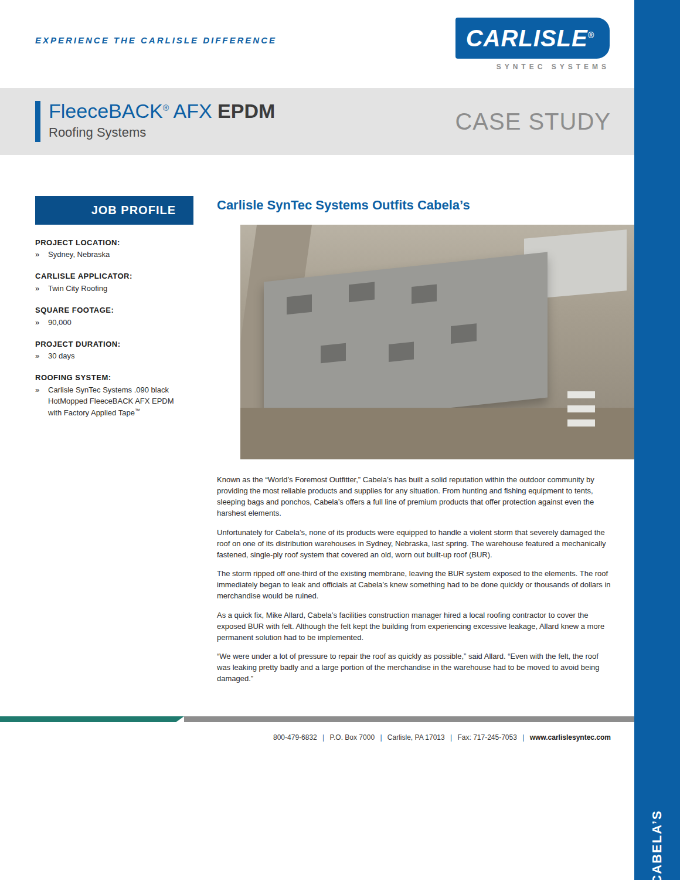CABELA’S
EXPERIENCE THE CARLISLE DIFFERENCE
CARLISLE® SYNTEC SYSTEMS
FleeceBACK® AFX EPDM
Roofing Systems
CASE STUDY
JOB PROFILE
Project Location:
Sydney, Nebraska
Carlisle Applicator:
Twin City Roofing
Square Footage:
90,000
Project Duration:
30 days
Roofing System:
Carlisle SynTec Systems .090 black HotMopped FleeceBACK AFX EPDM with Factory Applied Tape™
Carlisle SynTec Systems Outfits Cabela’s
Known as the “World’s Foremost Outfitter,” Cabela’s has built a solid reputation within the outdoor community by providing the most reliable products and supplies for any situation. From hunting and fishing equipment to tents, sleeping bags and ponchos, Cabela’s offers a full line of premium products that offer protection against even the harshest elements.
Unfortunately for Cabela’s, none of its products were equipped to handle a violent storm that severely damaged the roof on one of its distribution warehouses in Sydney, Nebraska, last spring. The warehouse featured a mechanically fastened, single-ply roof system that covered an old, worn out built-up roof (BUR).
The storm ripped off one-third of the existing membrane, leaving the BUR system exposed to the elements. The roof immediately began to leak and officials at Cabela’s knew something had to be done quickly or thousands of dollars in merchandise would be ruined.
As a quick fix, Mike Allard, Cabela’s facilities construction manager hired a local roofing contractor to cover the exposed BUR with felt. Although the felt kept the building from experiencing excessive leakage, Allard knew a more permanent solution had to be implemented.
“We were under a lot of pressure to repair the roof as quickly as possible,” said Allard. “Even with the felt, the roof was leaking pretty badly and a large portion of the merchandise in the warehouse had to be moved to avoid being damaged.”
800-479-6832 | P.O. Box 7000 | Carlisle, PA 17013 | Fax: 717-245-7053 | www.carlislesyntec.com